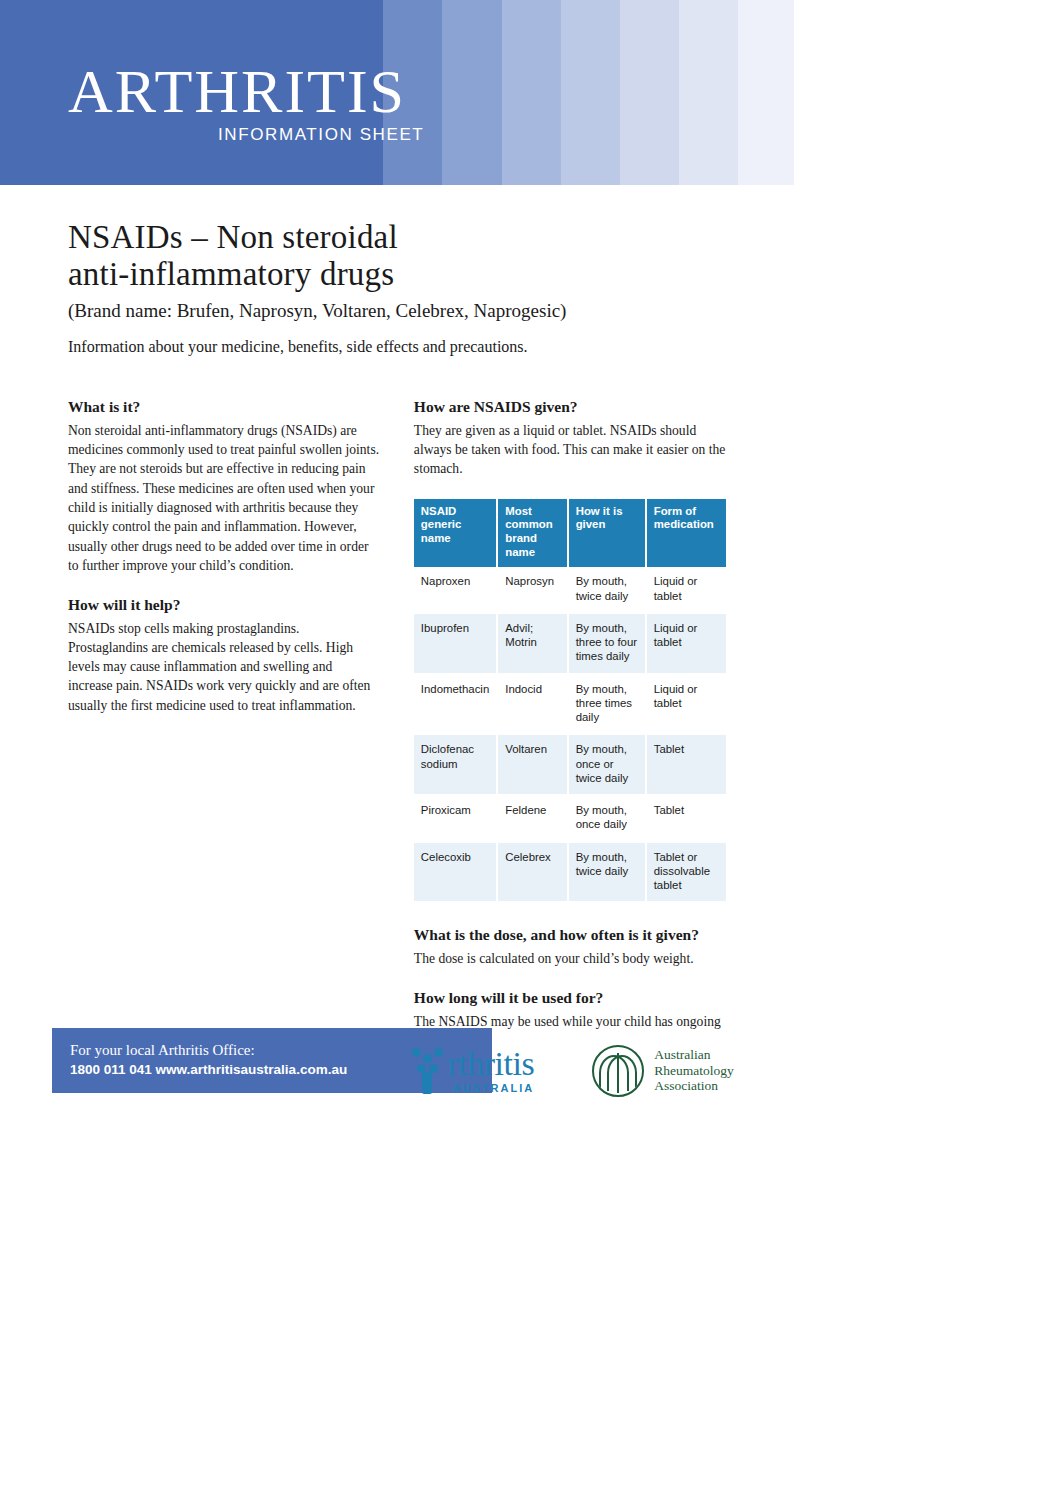ARTHRITIS
INFORMATION SHEET
NSAIDs – Non steroidal
anti-inflammatory drugs
(Brand name: Brufen, Naprosyn, Voltaren, Celebrex, Naprogesic)
Information about your medicine, benefits, side effects and precautions.
What is it?
Non steroidal anti-inflammatory drugs (NSAIDs) are medicines commonly used to treat painful swollen joints. They are not steroids but are effective in reducing pain and stiffness. These medicines are often used when your child is initially diagnosed with arthritis because they quickly control the pain and inflammation. However, usually other drugs need to be added over time in order to further improve your child’s condition.
How will it help?
NSAIDs stop cells making prostaglandins. Prostaglandins are chemicals released by cells. High levels may cause inflammation and swelling and increase pain. NSAIDs work very quickly and are often usually the first medicine used to treat inflammation.
How are NSAIDS given?
They are given as a liquid or tablet. NSAIDs should always be taken with food. This can make it easier on the stomach.
| NSAID generic name | Most common brand name | How it is given | Form of medication |
| --- | --- | --- | --- |
| Naproxen | Naprosyn | By mouth, twice daily | Liquid or tablet |
| Ibuprofen | Advil; Motrin | By mouth, three to four times daily | Liquid or tablet |
| Indomethacin | Indocid | By mouth, three times daily | Liquid or tablet |
| Diclofenac sodium | Voltaren | By mouth, once or twice daily | Tablet |
| Piroxicam | Feldene | By mouth, once daily | Tablet |
| Celecoxib | Celebrex | By mouth, twice daily | Tablet or dissolvable tablet |
What is the dose, and how often is it given?
The dose is calculated on your child’s body weight.
How long will it be used for?
The NSAIDS may be used while your child has ongoing pain.
For your local Arthritis Office:
1800 011 041 www.arthritisaustralia.com.au
rthritis
AUSTRALIA
Australian
Rheumatology
Association